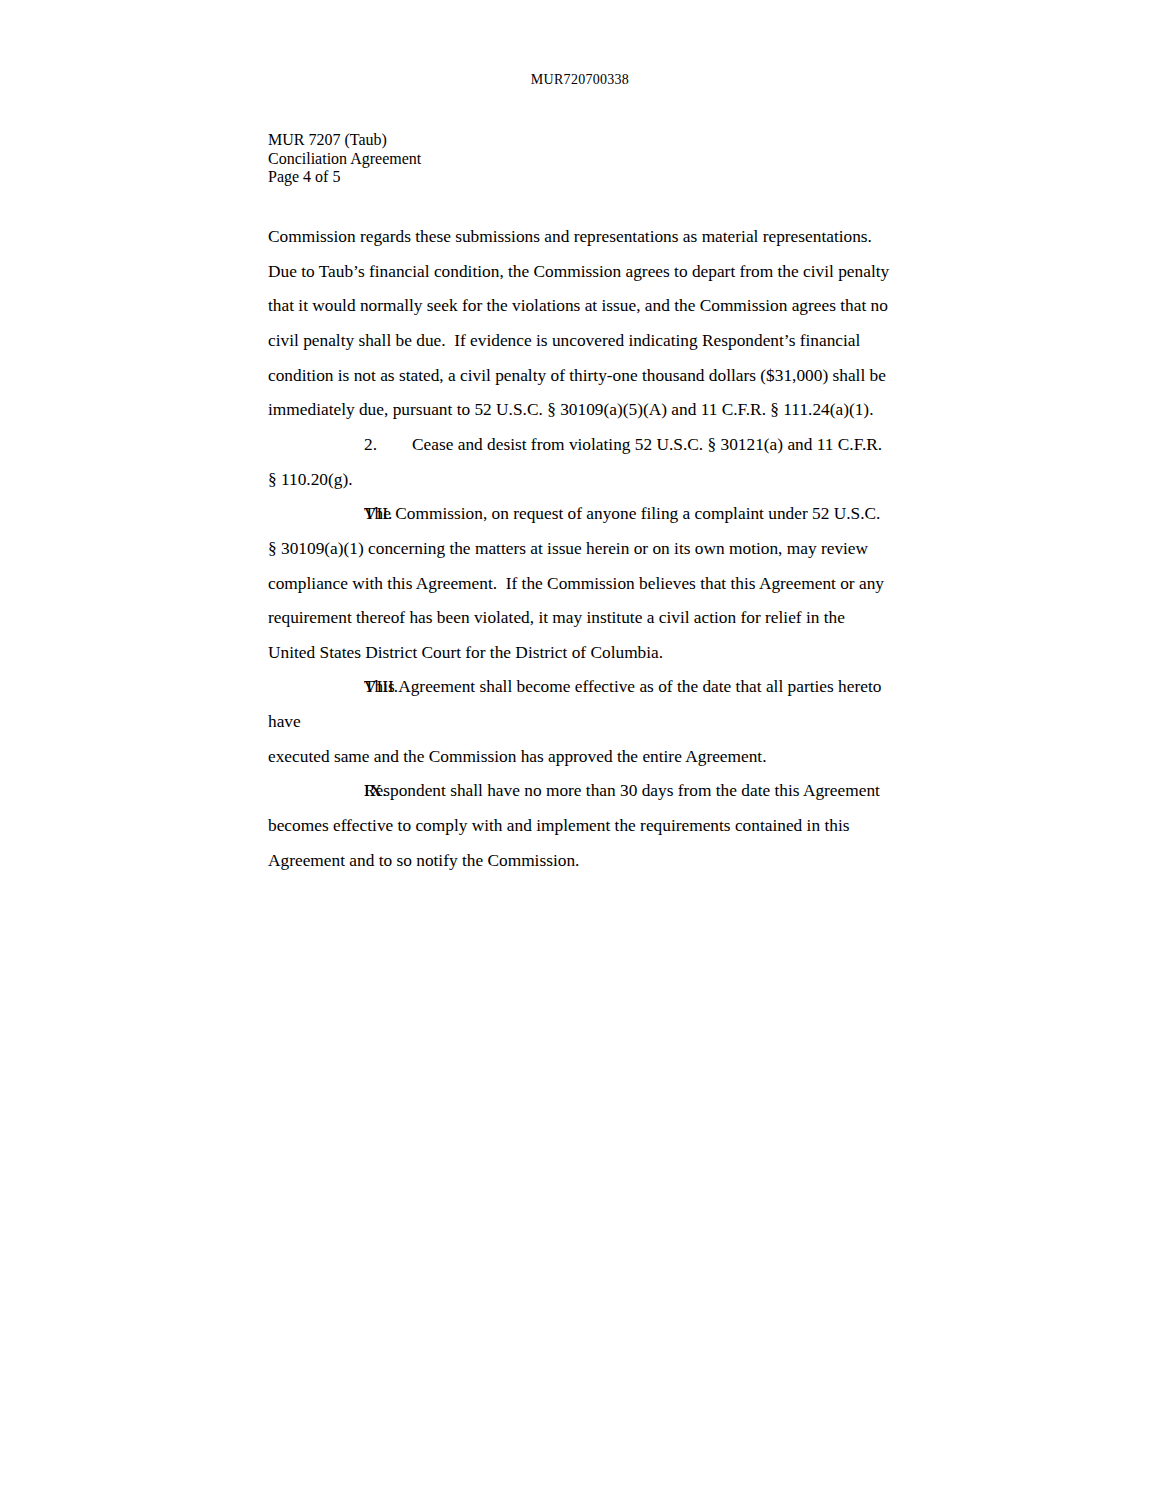MUR720700338
MUR 7207 (Taub)
Conciliation Agreement
Page 4 of 5
Commission regards these submissions and representations as material representations. Due to Taub’s financial condition, the Commission agrees to depart from the civil penalty that it would normally seek for the violations at issue, and the Commission agrees that no civil penalty shall be due. If evidence is uncovered indicating Respondent’s financial condition is not as stated, a civil penalty of thirty-one thousand dollars ($31,000) shall be immediately due, pursuant to 52 U.S.C. § 30109(a)(5)(A) and 11 C.F.R. § 111.24(a)(1).
2. Cease and desist from violating 52 U.S.C. § 30121(a) and 11 C.F.R.
§ 110.20(g).
VII. The Commission, on request of anyone filing a complaint under 52 U.S.C.
§ 30109(a)(1) concerning the matters at issue herein or on its own motion, may review compliance with this Agreement. If the Commission believes that this Agreement or any requirement thereof has been violated, it may institute a civil action for relief in the United States District Court for the District of Columbia.
VIII. This Agreement shall become effective as of the date that all parties hereto have
executed same and the Commission has approved the entire Agreement.
IX. Respondent shall have no more than 30 days from the date this Agreement
becomes effective to comply with and implement the requirements contained in this Agreement and to so notify the Commission.